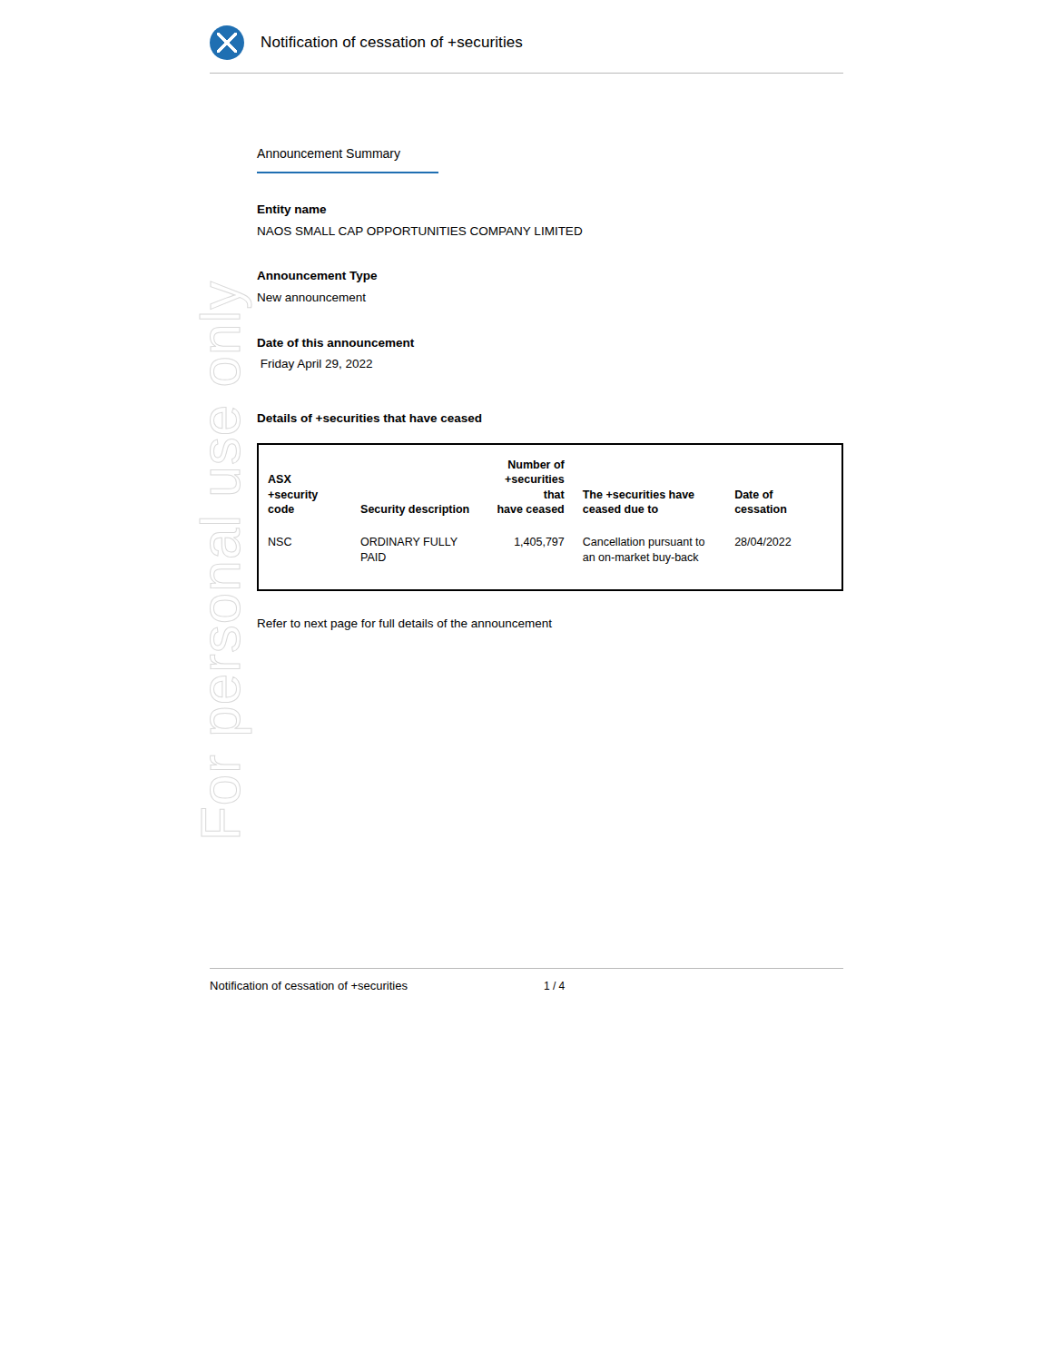For personal use only
Notification of cessation of +securities
Announcement Summary
Entity name
NAOS SMALL CAP OPPORTUNITIES COMPANY LIMITED
Announcement Type
New announcement
Date of this announcement
Friday April 29, 2022
Details of +securities that have ceased
| ASX +security code | Security description | Number of +securities that have ceased | The +securities have ceased due to | Date of cessation |
| --- | --- | --- | --- | --- |
| NSC | ORDINARY FULLY PAID | 1,405,797 | Cancellation pursuant to an on-market buy-back | 28/04/2022 |
Refer to next page for full details of the announcement
Notification of cessation of +securities
1 / 4